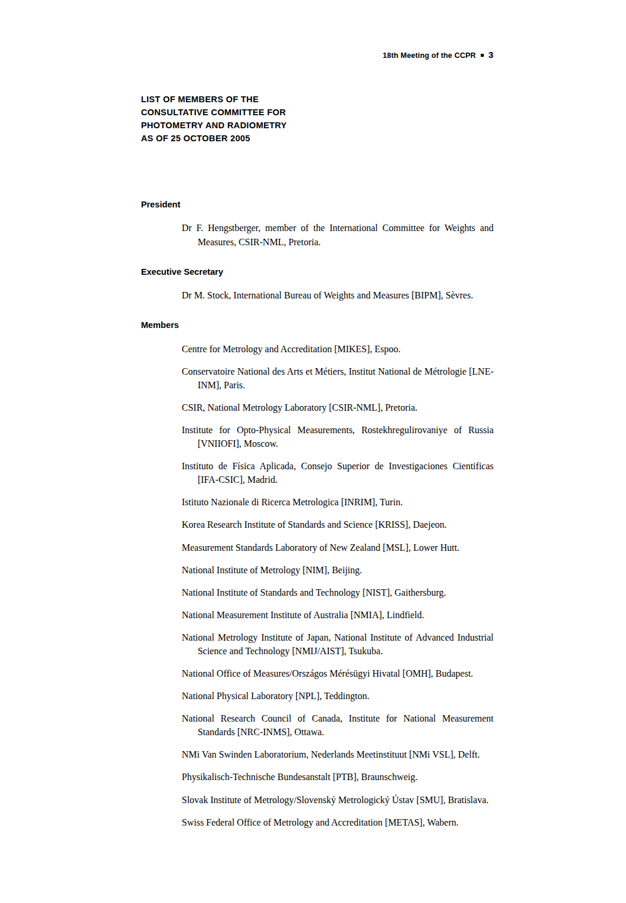18th Meeting of the CCPR ■ 3
List of members of the
Consultative Committee for
Photometry and Radiometry
as of 25 October 2005
President
Dr F. Hengstberger, member of the International Committee for Weights and Measures, CSIR-NML, Pretoria.
Executive Secretary
Dr M. Stock, International Bureau of Weights and Measures [BIPM], Sèvres.
Members
Centre for Metrology and Accreditation [MIKES], Espoo.
Conservatoire National des Arts et Métiers, Institut National de Métrologie [LNE-INM], Paris.
CSIR, National Metrology Laboratory [CSIR-NML], Pretoria.
Institute for Opto-Physical Measurements, Rostekhregulirovaniye of Russia [VNIIOFI], Moscow.
Instituto de Física Aplicada, Consejo Superior de Investigaciones Cientificas [IFA-CSIC], Madrid.
Istituto Nazionale di Ricerca Metrologica [INRIM], Turin.
Korea Research Institute of Standards and Science [KRISS], Daejeon.
Measurement Standards Laboratory of New Zealand [MSL], Lower Hutt.
National Institute of Metrology [NIM], Beijing.
National Institute of Standards and Technology [NIST], Gaithersburg.
National Measurement Institute of Australia [NMIA], Lindfield.
National Metrology Institute of Japan, National Institute of Advanced Industrial Science and Technology [NMIJ/AIST], Tsukuba.
National Office of Measures/Országos Mérésügyi Hivatal [OMH], Budapest.
National Physical Laboratory [NPL], Teddington.
National Research Council of Canada, Institute for National Measurement Standards [NRC-INMS], Ottawa.
NMi Van Swinden Laboratorium, Nederlands Meetinstituut [NMi VSL], Delft.
Physikalisch-Technische Bundesanstalt [PTB], Braunschweig.
Slovak Institute of Metrology/Slovenský Metrologický Ústav [SMU], Bratislava.
Swiss Federal Office of Metrology and Accreditation [METAS], Wabern.